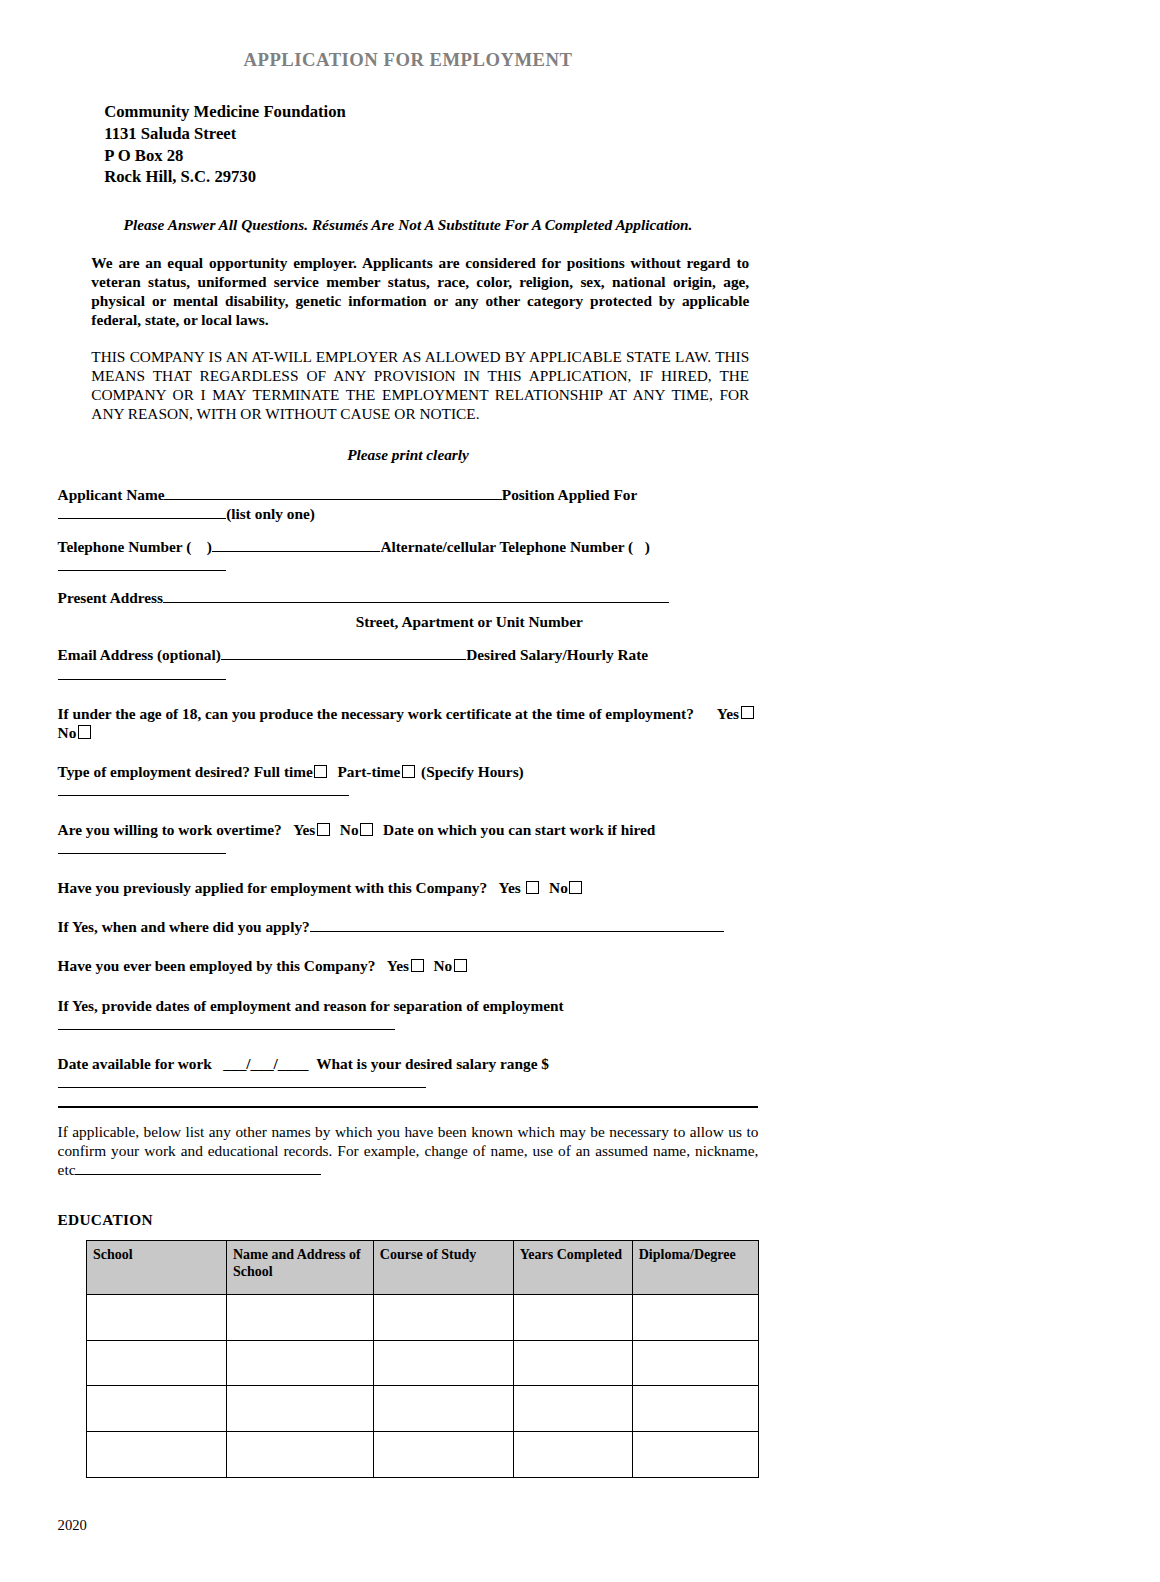APPLICATION FOR EMPLOYMENT
Community Medicine Foundation
1131 Saluda Street
P O Box 28
Rock Hill, S.C. 29730
Please Answer All Questions. Résumés Are Not A Substitute For A Completed Application.
We are an equal opportunity employer. Applicants are considered for positions without regard to veteran status, uniformed service member status, race, color, religion, sex, national origin, age, physical or mental disability, genetic information or any other category protected by applicable federal, state, or local laws.
THIS COMPANY IS AN AT-WILL EMPLOYER AS ALLOWED BY APPLICABLE STATE LAW. THIS MEANS THAT REGARDLESS OF ANY PROVISION IN THIS APPLICATION, IF HIRED, THE COMPANY OR I MAY TERMINATE THE EMPLOYMENT RELATIONSHIP AT ANY TIME, FOR ANY REASON, WITH OR WITHOUT CAUSE OR NOTICE.
Please print clearly
Applicant Name Position Applied For (list only one)
Telephone Number ( ) Alternate/cellular Telephone Number ( )
Present Address
Street, Apartment or Unit Number
Email Address (optional) Desired Salary/Hourly Rate
If under the age of 18, can you produce the necessary work certificate at the time of employment? Yes No
Type of employment desired? Full time Part-time (Specify Hours)
Are you willing to work overtime? Yes No Date on which you can start work if hired
Have you previously applied for employment with this Company? Yes No
If Yes, when and where did you apply?
Have you ever been employed by this Company? Yes No
If Yes, provide dates of employment and reason for separation of employment
Date available for work ___/___/____ What is your desired salary range $
If applicable, below list any other names by which you have been known which may be necessary to allow us to confirm your work and educational records. For example, change of name, use of an assumed name, nickname, etc
EDUCATION
| School | Name and Address of School | Course of Study | Years Completed | Diploma/Degree |
| --- | --- | --- | --- | --- |
2020